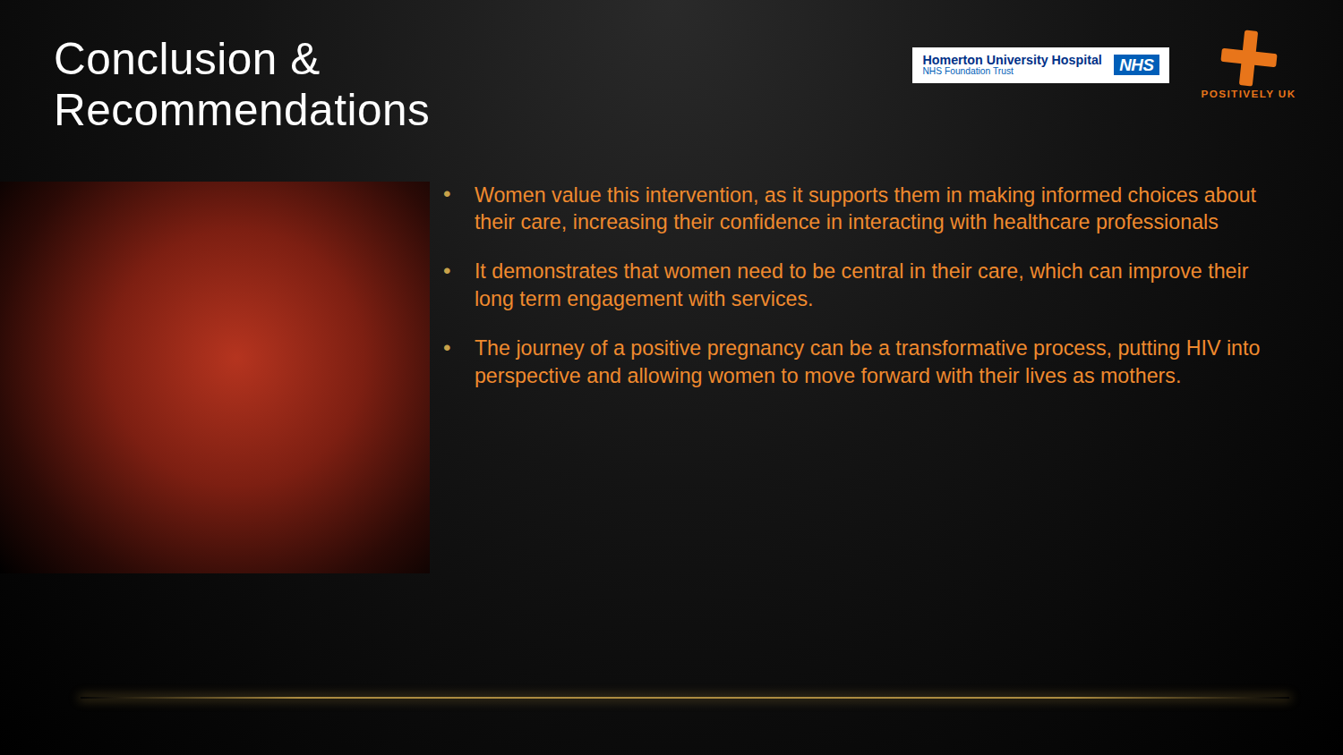Conclusion &
Recommendations
Homerton University HospitalNHS Foundation Trust NHS
POSITIVELY UK
Women value this intervention, as it supports them in making informed choices about their care, increasing their confidence in interacting with healthcare professionals
It demonstrates that women need to be central in their care, which can improve their long term engagement with services.
The journey of a positive pregnancy can be a transformative process, putting HIV into perspective and allowing women to move forward with their lives as mothers.